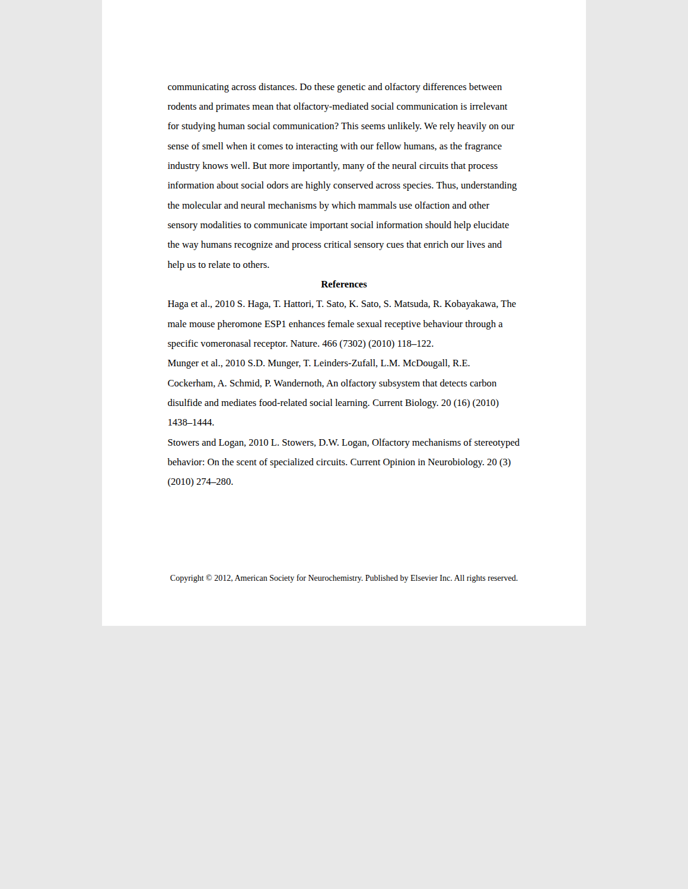communicating across distances. Do these genetic and olfactory differences between rodents and primates mean that olfactory-mediated social communication is irrelevant for studying human social communication? This seems unlikely. We rely heavily on our sense of smell when it comes to interacting with our fellow humans, as the fragrance industry knows well. But more importantly, many of the neural circuits that process information about social odors are highly conserved across species. Thus, understanding the molecular and neural mechanisms by which mammals use olfaction and other sensory modalities to communicate important social information should help elucidate the way humans recognize and process critical sensory cues that enrich our lives and help us to relate to others.
References
Haga et al., 2010 S. Haga, T. Hattori, T. Sato, K. Sato, S. Matsuda, R. Kobayakawa, The male mouse pheromone ESP1 enhances female sexual receptive behaviour through a specific vomeronasal receptor. Nature. 466 (7302) (2010) 118–122.
Munger et al., 2010 S.D. Munger, T. Leinders-Zufall, L.M. McDougall, R.E. Cockerham, A. Schmid, P. Wandernoth, An olfactory subsystem that detects carbon disulfide and mediates food-related social learning. Current Biology. 20 (16) (2010) 1438–1444.
Stowers and Logan, 2010 L. Stowers, D.W. Logan, Olfactory mechanisms of stereotyped behavior: On the scent of specialized circuits. Current Opinion in Neurobiology. 20 (3) (2010) 274–280.
Copyright © 2012, American Society for Neurochemistry. Published by Elsevier Inc. All rights reserved.